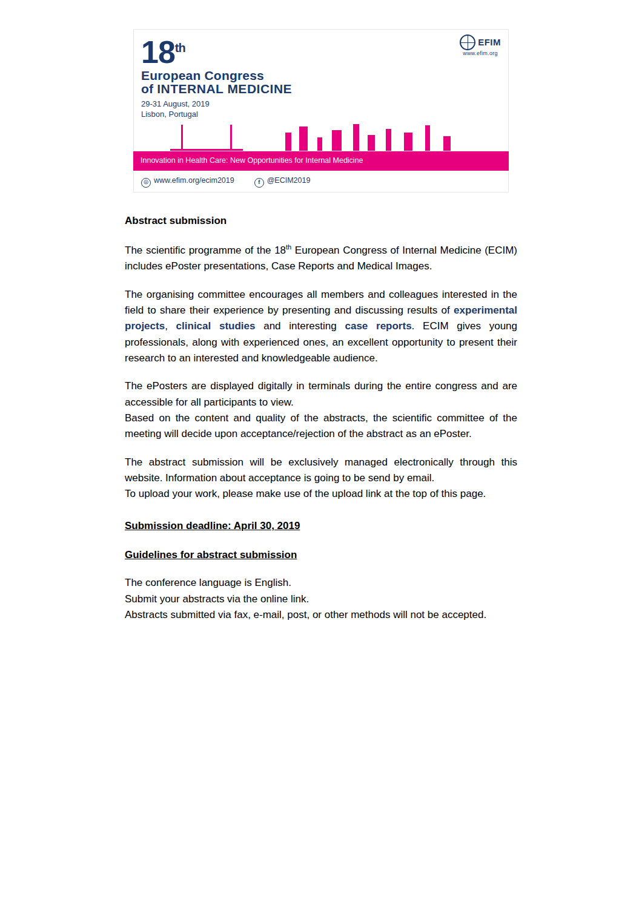EFIM www.efim.org
18th
European Congress
of INTERNAL MEDICINE
29-31 August, 2019
Lisbon, Portugal
Innovation in Health Care: New Opportunities for Internal Medicine
☉www.efim.org/ecim2019 f@ECIM2019
Abstract submission
The scientific programme of the 18th European Congress of Internal Medicine (ECIM) includes ePoster presentations, Case Reports and Medical Images.
The organising committee encourages all members and colleagues interested in the field to share their experience by presenting and discussing results of experimental projects, clinical studies and interesting case reports. ECIM gives young professionals, along with experienced ones, an excellent opportunity to present their research to an interested and knowledgeable audience.
The ePosters are displayed digitally in terminals during the entire congress and are accessible for all participants to view.
Based on the content and quality of the abstracts, the scientific committee of the meeting will decide upon acceptance/rejection of the abstract as an ePoster.
The abstract submission will be exclusively managed electronically through this website. Information about acceptance is going to be send by email.
To upload your work, please make use of the upload link at the top of this page.
Submission deadline: April 30, 2019
Guidelines for abstract submission
The conference language is English.
Submit your abstracts via the online link.
Abstracts submitted via fax, e-mail, post, or other methods will not be accepted.